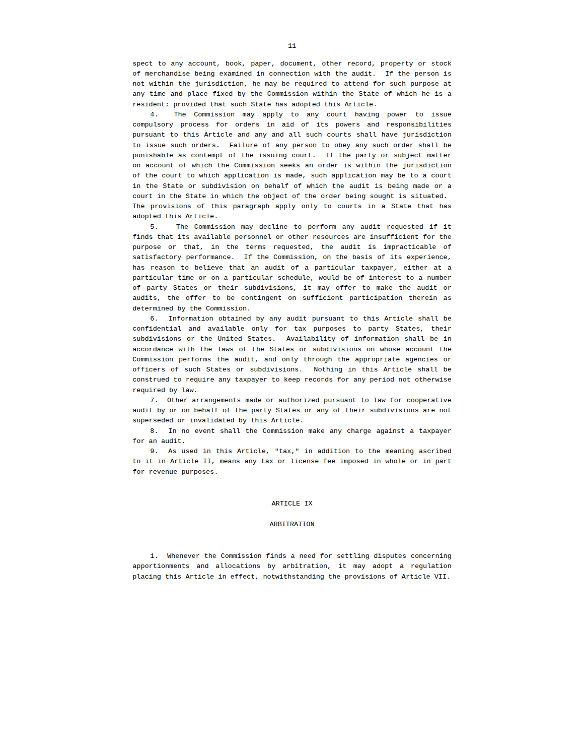11
spect to any account, book, paper, document, other record, property or stock of merchandise being examined in connection with the audit. If the person is not within the jurisdiction, he may be required to attend for such purpose at any time and place fixed by the Commission within the State of which he is a resident: provided that such State has adopted this Article.
4. The Commission may apply to any court having power to issue compulsory process for orders in aid of its powers and responsibilities pursuant to this Article and any and all such courts shall have jurisdiction to issue such orders. Failure of any person to obey any such order shall be punishable as contempt of the issuing court. If the party or subject matter on account of which the Commission seeks an order is within the jurisdiction of the court to which application is made, such application may be to a court in the State or subdivision on behalf of which the audit is being made or a court in the State in which the object of the order being sought is situated. The provisions of this paragraph apply only to courts in a State that has adopted this Article.
5. The Commission may decline to perform any audit requested if it finds that its available personnel or other resources are insufficient for the purpose or that, in the terms requested, the audit is impracticable of satisfactory performance. If the Commission, on the basis of its experience, has reason to believe that an audit of a particular taxpayer, either at a particular time or on a particular schedule, would be of interest to a number of party States or their subdivisions, it may offer to make the audit or audits, the offer to be contingent on sufficient participation therein as determined by the Commission.
6. Information obtained by any audit pursuant to this Article shall be confidential and available only for tax purposes to party States, their subdivisions or the United States. Availability of information shall be in accordance with the laws of the States or subdivisions on whose account the Commission performs the audit, and only through the appropriate agencies or officers of such States or subdivisions. Nothing in this Article shall be construed to require any taxpayer to keep records for any period not otherwise required by law.
7. Other arrangements made or authorized pursuant to law for cooperative audit by or on behalf of the party States or any of their subdivisions are not superseded or invalidated by this Article.
8. In no event shall the Commission make any charge against a taxpayer for an audit.
9. As used in this Article, "tax," in addition to the meaning ascribed to it in Article II, means any tax or license fee imposed in whole or in part for revenue purposes.
ARTICLE IX
ARBITRATION
1. Whenever the Commission finds a need for settling disputes concerning apportionments and allocations by arbitration, it may adopt a regulation placing this Article in effect, notwithstanding the provisions of Article VII.